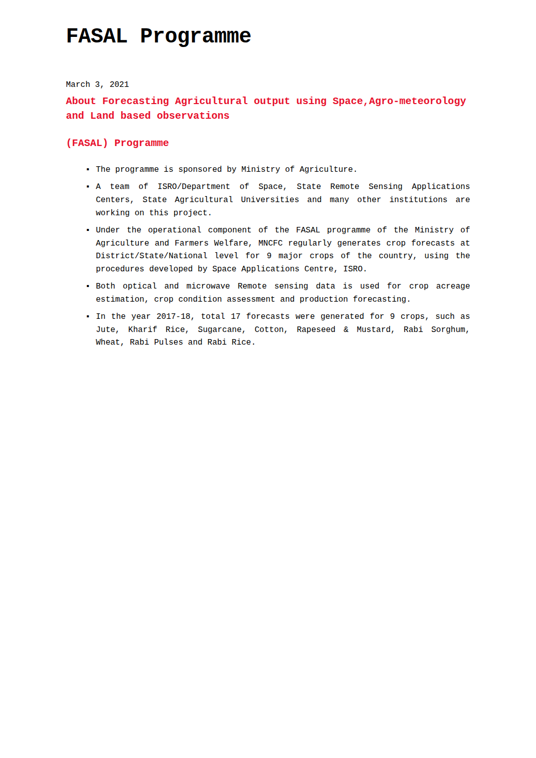FASAL Programme
March 3, 2021
About Forecasting Agricultural output using Space,Agro-meteorology and Land based observations
(FASAL) Programme
The programme is sponsored by Ministry of Agriculture.
A team of ISRO/Department of Space, State Remote Sensing Applications Centers, State Agricultural Universities and many other institutions are working on this project.
Under the operational component of the FASAL programme of the Ministry of Agriculture and Farmers Welfare, MNCFC regularly generates crop forecasts at District/State/National level for 9 major crops of the country, using the procedures developed by Space Applications Centre, ISRO.
Both optical and microwave Remote sensing data is used for crop acreage estimation, crop condition assessment and production forecasting.
In the year 2017-18, total 17 forecasts were generated for 9 crops, such as Jute, Kharif Rice, Sugarcane, Cotton, Rapeseed & Mustard, Rabi Sorghum, Wheat, Rabi Pulses and Rabi Rice.